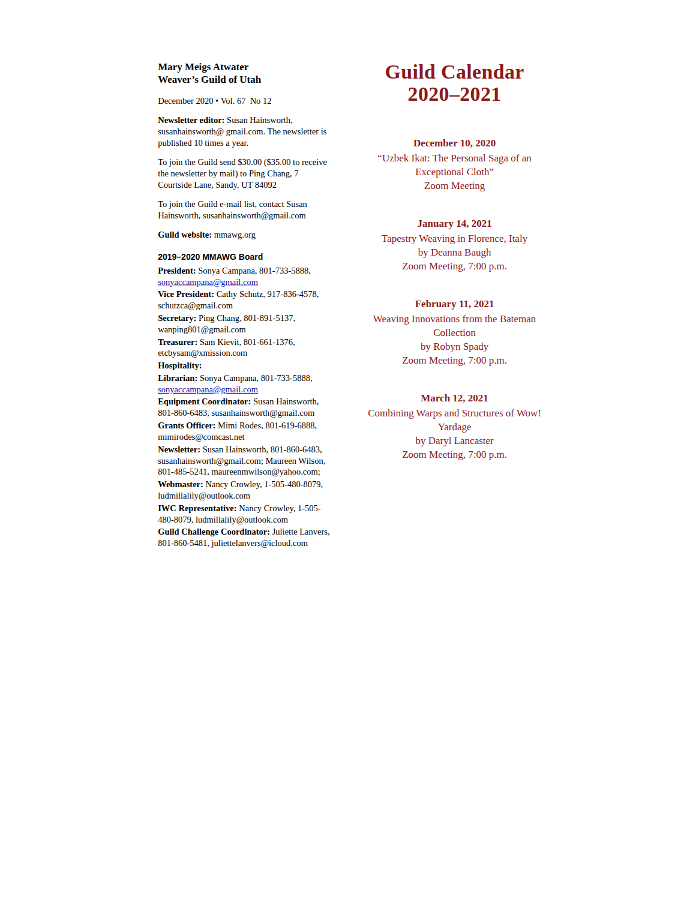Mary Meigs Atwater
Weaver’s Guild of Utah
December 2020 • Vol. 67 No 12
Newsletter editor: Susan Hainsworth, susanhainsworth@ gmail.com. The newsletter is published 10 times a year.
To join the Guild send $30.00 ($35.00 to receive the newsletter by mail) to Ping Chang, 7 Courtside Lane, Sandy, UT 84092
To join the Guild e-mail list, contact Susan Hainsworth, susanhainsworth@gmail.com
Guild website: mmawg.org
2019–2020 MMAWG Board
President: Sonya Campana, 801-733-5888, sonyaccampana@gmail.com
Vice President: Cathy Schutz, 917-836-4578, schutzca@gmail.com
Secretary: Ping Chang, 801-891-5137, wanping801@gmail.com
Treasurer: Sam Kievit, 801-661-1376, etcbysam@xmission.com
Hospitality:
Librarian: Sonya Campana, 801-733-5888, sonyaccampana@gmail.com
Equipment Coordinator: Susan Hainsworth, 801-860-6483, susanhainsworth@gmail.com
Grants Officer: Mimi Rodes, 801-619-6888, mimirodes@comcast.net
Newsletter: Susan Hainsworth, 801-860-6483, susanhainsworth@gmail.com; Maureen Wilson, 801-485-5241, maureenmwilson@yahoo.com;
Webmaster: Nancy Crowley, 1-505-480-8079, ludmillalily@outlook.com
IWC Representative: Nancy Crowley, 1-505-480-8079, ludmillalily@outlook.com
Guild Challenge Coordinator: Juliette Lanvers, 801-860-5481, juliettelanvers@icloud.com
Guild Calendar 2020–2021
December 10, 2020 “Uzbek Ikat: The Personal Saga of an Exceptional Cloth” Zoom Meeting
January 14, 2021 Tapestry Weaving in Florence, Italy by Deanna Baugh Zoom Meeting, 7:00 p.m.
February 11, 2021 Weaving Innovations from the Bateman Collection by Robyn Spady Zoom Meeting, 7:00 p.m.
March 12, 2021 Combining Warps and Structures of Wow! Yardage by Daryl Lancaster Zoom Meeting, 7:00 p.m.